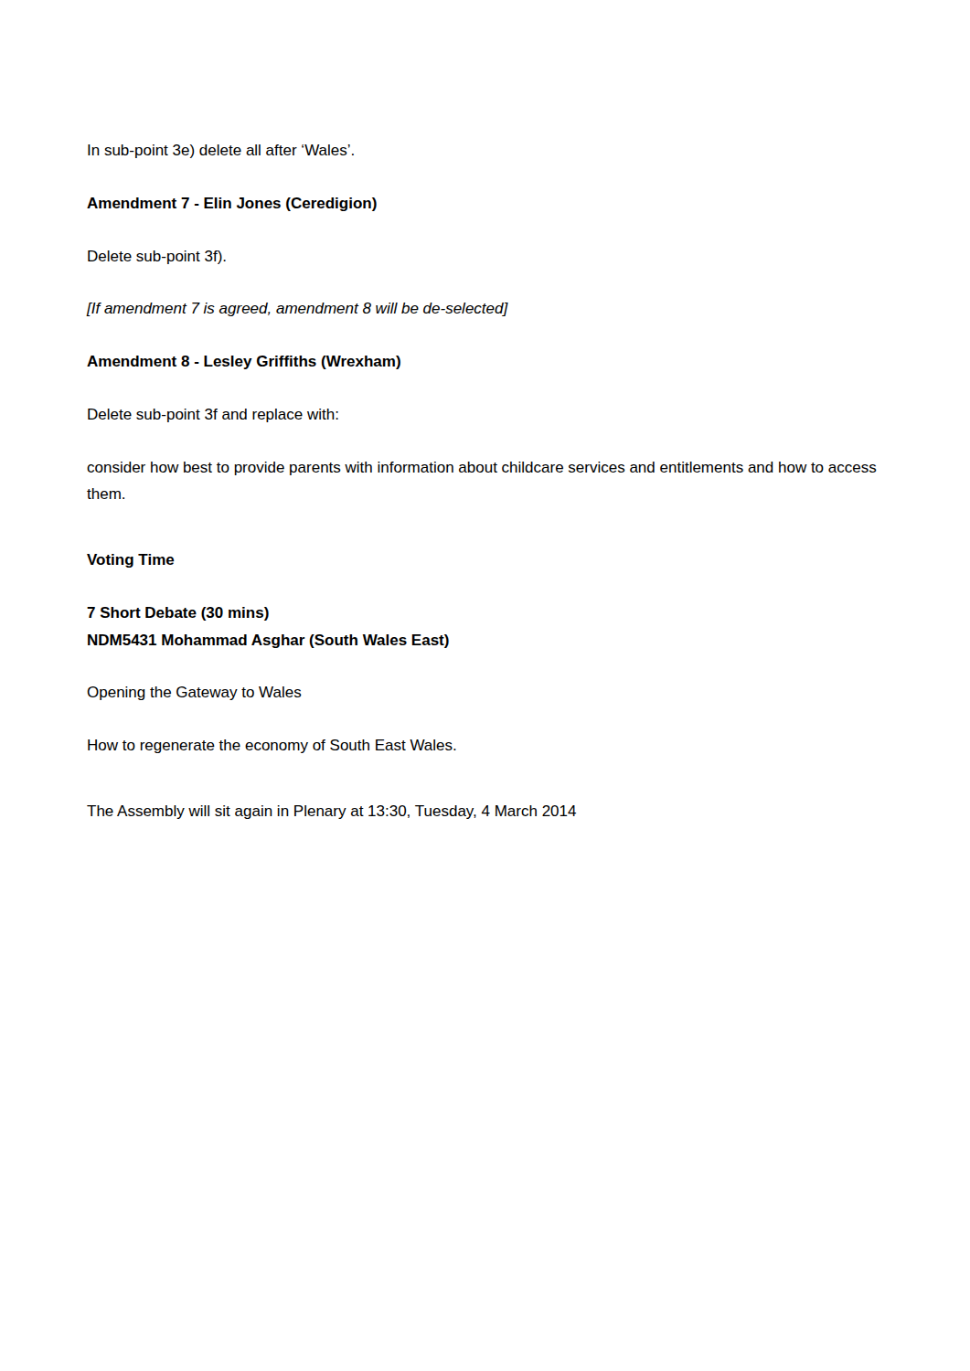In sub-point 3e) delete all after ‘Wales’.
Amendment 7 - Elin Jones (Ceredigion)
Delete sub-point 3f).
[If amendment 7 is agreed, amendment 8 will be de-selected]
Amendment 8 - Lesley Griffiths (Wrexham)
Delete sub-point 3f and replace with:
consider how best to provide parents with information about childcare services and entitlements and how to access them.
Voting Time
7 Short Debate (30 mins)
NDM5431 Mohammad Asghar (South Wales East)
Opening the Gateway to Wales
How to regenerate the economy of South East Wales.
The Assembly will sit again in Plenary at 13:30, Tuesday, 4 March 2014